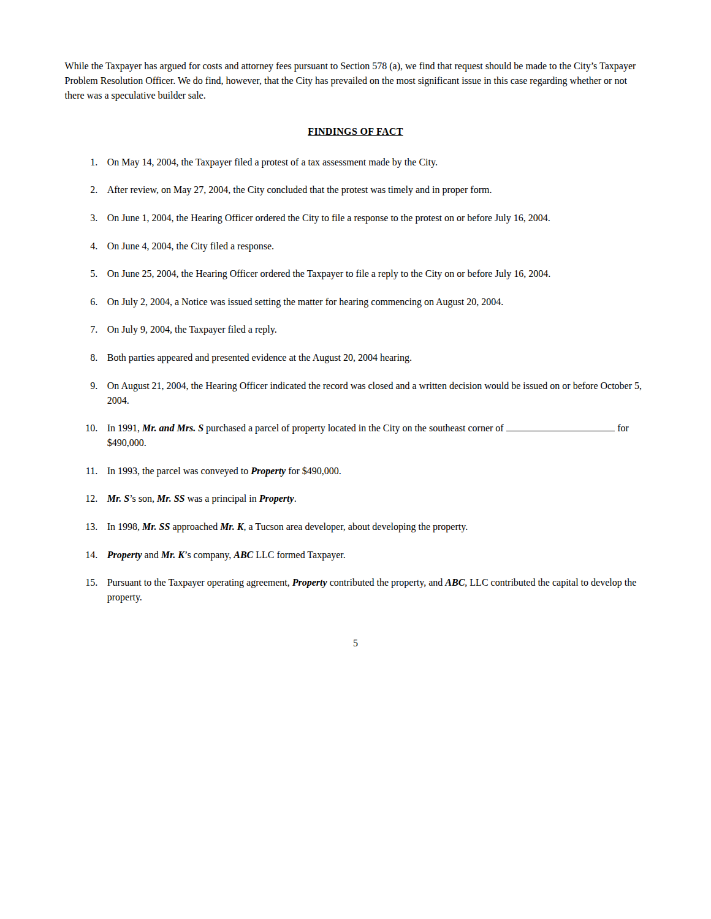While the Taxpayer has argued for costs and attorney fees pursuant to Section 578 (a), we find that request should be made to the City’s Taxpayer Problem Resolution Officer. We do find, however, that the City has prevailed on the most significant issue in this case regarding whether or not there was a speculative builder sale.
FINDINGS OF FACT
On May 14, 2004, the Taxpayer filed a protest of a tax assessment made by the City.
After review, on May 27, 2004, the City concluded that the protest was timely and in proper form.
On June 1, 2004, the Hearing Officer ordered the City to file a response to the protest on or before July 16, 2004.
On June 4, 2004, the City filed a response.
On June 25, 2004, the Hearing Officer ordered the Taxpayer to file a reply to the City on or before July 16, 2004.
On July 2, 2004, a Notice was issued setting the matter for hearing commencing on August 20, 2004.
On July 9, 2004, the Taxpayer filed a reply.
Both parties appeared and presented evidence at the August 20, 2004 hearing.
On August 21, 2004, the Hearing Officer indicated the record was closed and a written decision would be issued on or before October 5, 2004.
In 1991, Mr. and Mrs. S purchased a parcel of property located in the City on the southeast corner of for $490,000.
In 1993, the parcel was conveyed to Property for $490,000.
Mr. S’s son, Mr. SS was a principal in Property.
In 1998, Mr. SS approached Mr. K, a Tucson area developer, about developing the property.
Property and Mr. K’s company, ABC LLC formed Taxpayer.
Pursuant to the Taxpayer operating agreement, Property contributed the property, and ABC, LLC contributed the capital to develop the property.
5